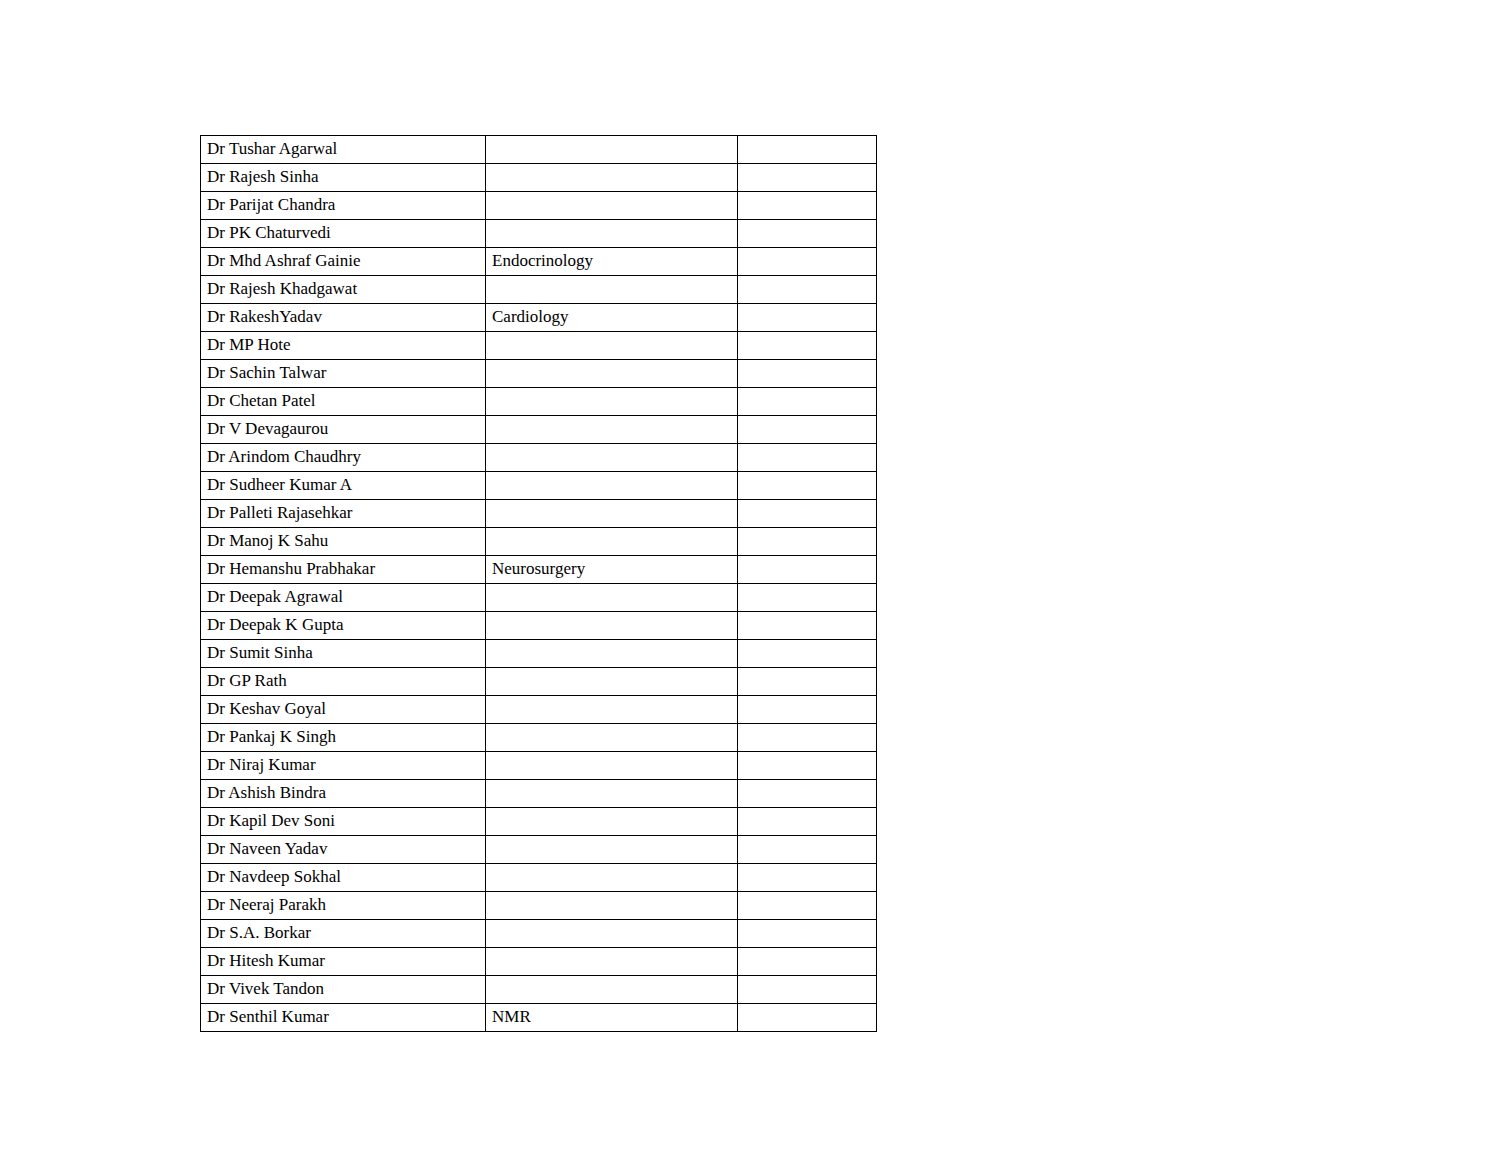| Dr Tushar Agarwal | | |
| Dr Rajesh Sinha | | |
| Dr Parijat Chandra | | |
| Dr PK Chaturvedi | | |
| Dr Mhd Ashraf Gainie | Endocrinology | |
| Dr Rajesh Khadgawat | | |
| Dr RakeshYadav | Cardiology | |
| Dr MP Hote | | |
| Dr Sachin Talwar | | |
| Dr Chetan Patel | | |
| Dr V Devagaurou | | |
| Dr Arindom Chaudhry | | |
| Dr Sudheer Kumar A | | |
| Dr Palleti Rajasehkar | | |
| Dr Manoj K Sahu | | |
| Dr Hemanshu Prabhakar | Neurosurgery | |
| Dr Deepak Agrawal | | |
| Dr Deepak K Gupta | | |
| Dr Sumit Sinha | | |
| Dr GP Rath | | |
| Dr Keshav Goyal | | |
| Dr Pankaj K Singh | | |
| Dr Niraj Kumar | | |
| Dr Ashish Bindra | | |
| Dr Kapil Dev Soni | | |
| Dr Naveen Yadav | | |
| Dr Navdeep Sokhal | | |
| Dr Neeraj Parakh | | |
| Dr S.A. Borkar | | |
| Dr Hitesh Kumar | | |
| Dr Vivek Tandon | | |
| Dr Senthil Kumar | NMR | |